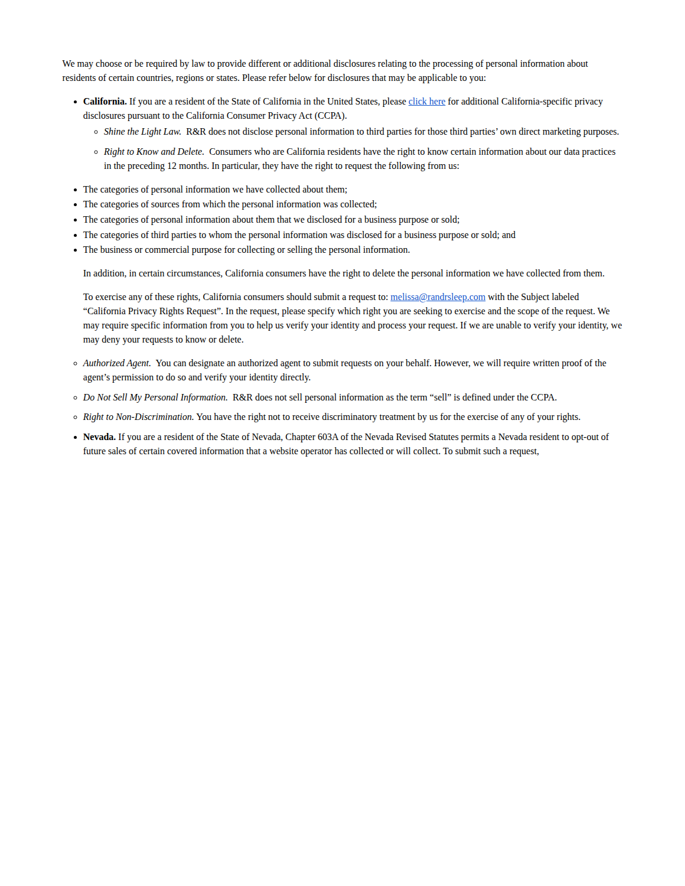We may choose or be required by law to provide different or additional disclosures relating to the processing of personal information about residents of certain countries, regions or states. Please refer below for disclosures that may be applicable to you:
California. If you are a resident of the State of California in the United States, please click here for additional California-specific privacy disclosures pursuant to the California Consumer Privacy Act (CCPA).
Shine the Light Law. R&R does not disclose personal information to third parties for those third parties’ own direct marketing purposes.
Right to Know and Delete. Consumers who are California residents have the right to know certain information about our data practices in the preceding 12 months. In particular, they have the right to request the following from us:
The categories of personal information we have collected about them;
The categories of sources from which the personal information was collected;
The categories of personal information about them that we disclosed for a business purpose or sold;
The categories of third parties to whom the personal information was disclosed for a business purpose or sold; and
The business or commercial purpose for collecting or selling the personal information.
In addition, in certain circumstances, California consumers have the right to delete the personal information we have collected from them.
To exercise any of these rights, California consumers should submit a request to: melissa@randrsleep.com with the Subject labeled “California Privacy Rights Request”. In the request, please specify which right you are seeking to exercise and the scope of the request. We may require specific information from you to help us verify your identity and process your request. If we are unable to verify your identity, we may deny your requests to know or delete.
Authorized Agent. You can designate an authorized agent to submit requests on your behalf. However, we will require written proof of the agent’s permission to do so and verify your identity directly.
Do Not Sell My Personal Information. R&R does not sell personal information as the term “sell” is defined under the CCPA.
Right to Non-Discrimination. You have the right not to receive discriminatory treatment by us for the exercise of any of your rights.
Nevada. If you are a resident of the State of Nevada, Chapter 603A of the Nevada Revised Statutes permits a Nevada resident to opt-out of future sales of certain covered information that a website operator has collected or will collect. To submit such a request,